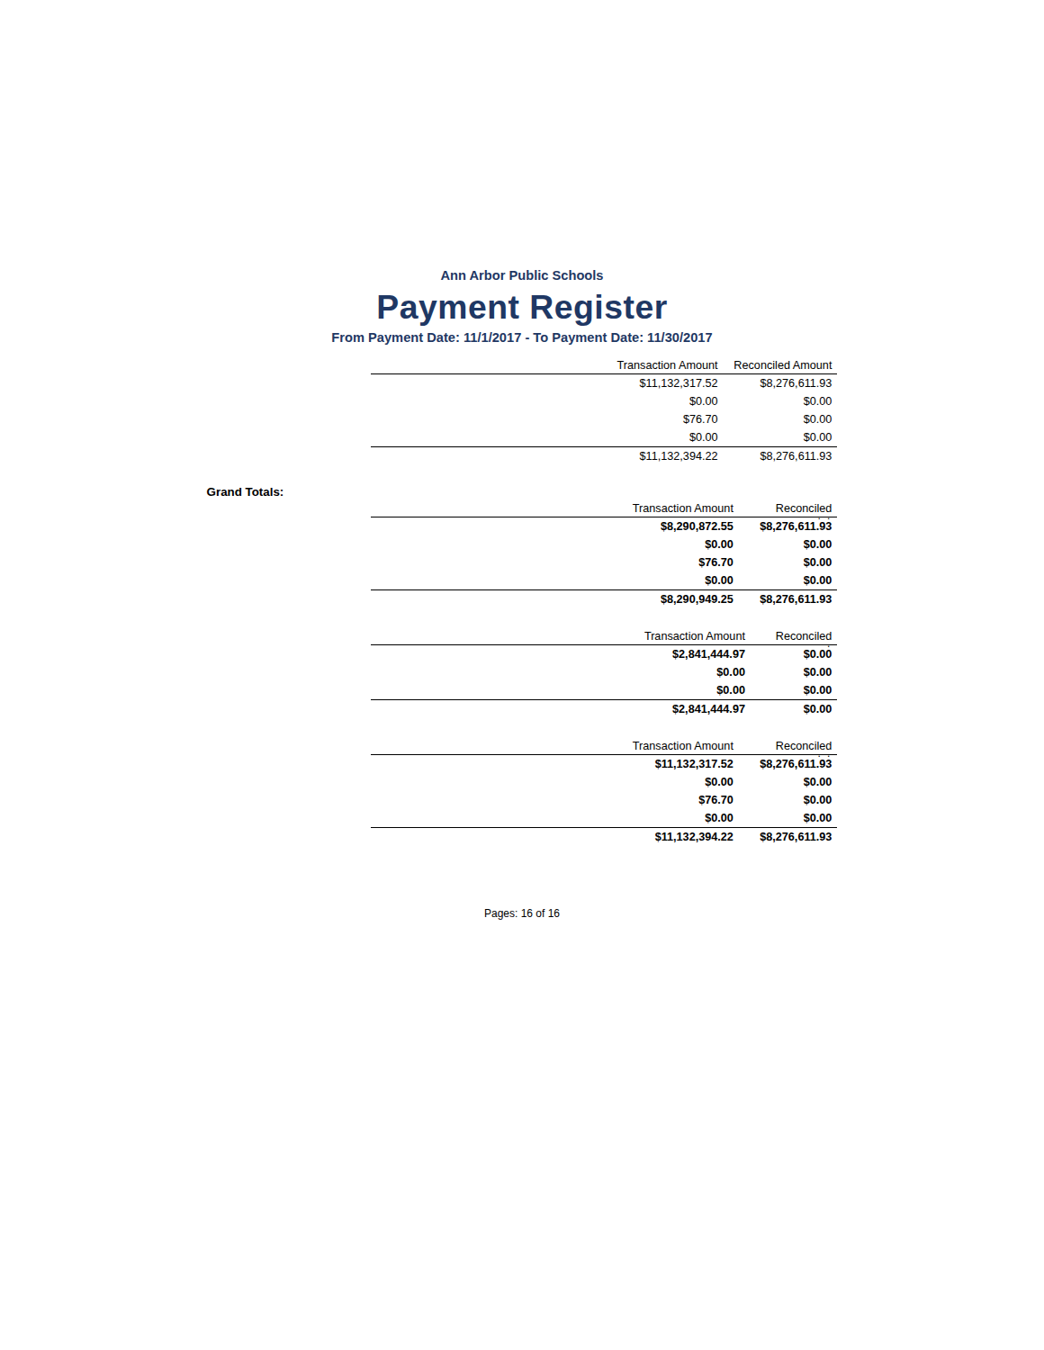Ann Arbor Public Schools
Payment Register
From Payment Date: 11/1/2017 - To Payment Date: 11/30/2017
| | Transaction Amount | Reconciled Amount |
| --- | --- | --- |
| | $11,132,317.52 | $8,276,611.93 |
| | $0.00 | $0.00 |
| | $76.70 | $0.00 |
| | $0.00 | $0.00 |
| | $11,132,394.22 | $8,276,611.93 |
Grand Totals:
| | Transaction Amount | Reconciled . . |
| --- | --- | --- |
| | $8,290,872.55 | $8,276,611.93 |
| | $0.00 | $0.00 |
| | $76.70 | $0.00 |
| | $0.00 | $0.00 |
| | $8,290,949.25 | $8,276,611.93 |
| | Transaction Amount | Reconciled . |
| --- | --- | --- |
| | $2,841,444.97 | $0.00 |
| | $0.00 | $0.00 |
| | $0.00 | $0.00 |
| | $2,841,444.97 | $0.00 |
| | Transaction Amount | Reconciled . . |
| --- | --- | --- |
| | $11,132,317.52 | $8,276,611.93 |
| | $0.00 | $0.00 |
| | $76.70 | $0.00 |
| | $0.00 | $0.00 |
| | $11,132,394.22 | $8,276,611.93 |
Pages: 16 of 16